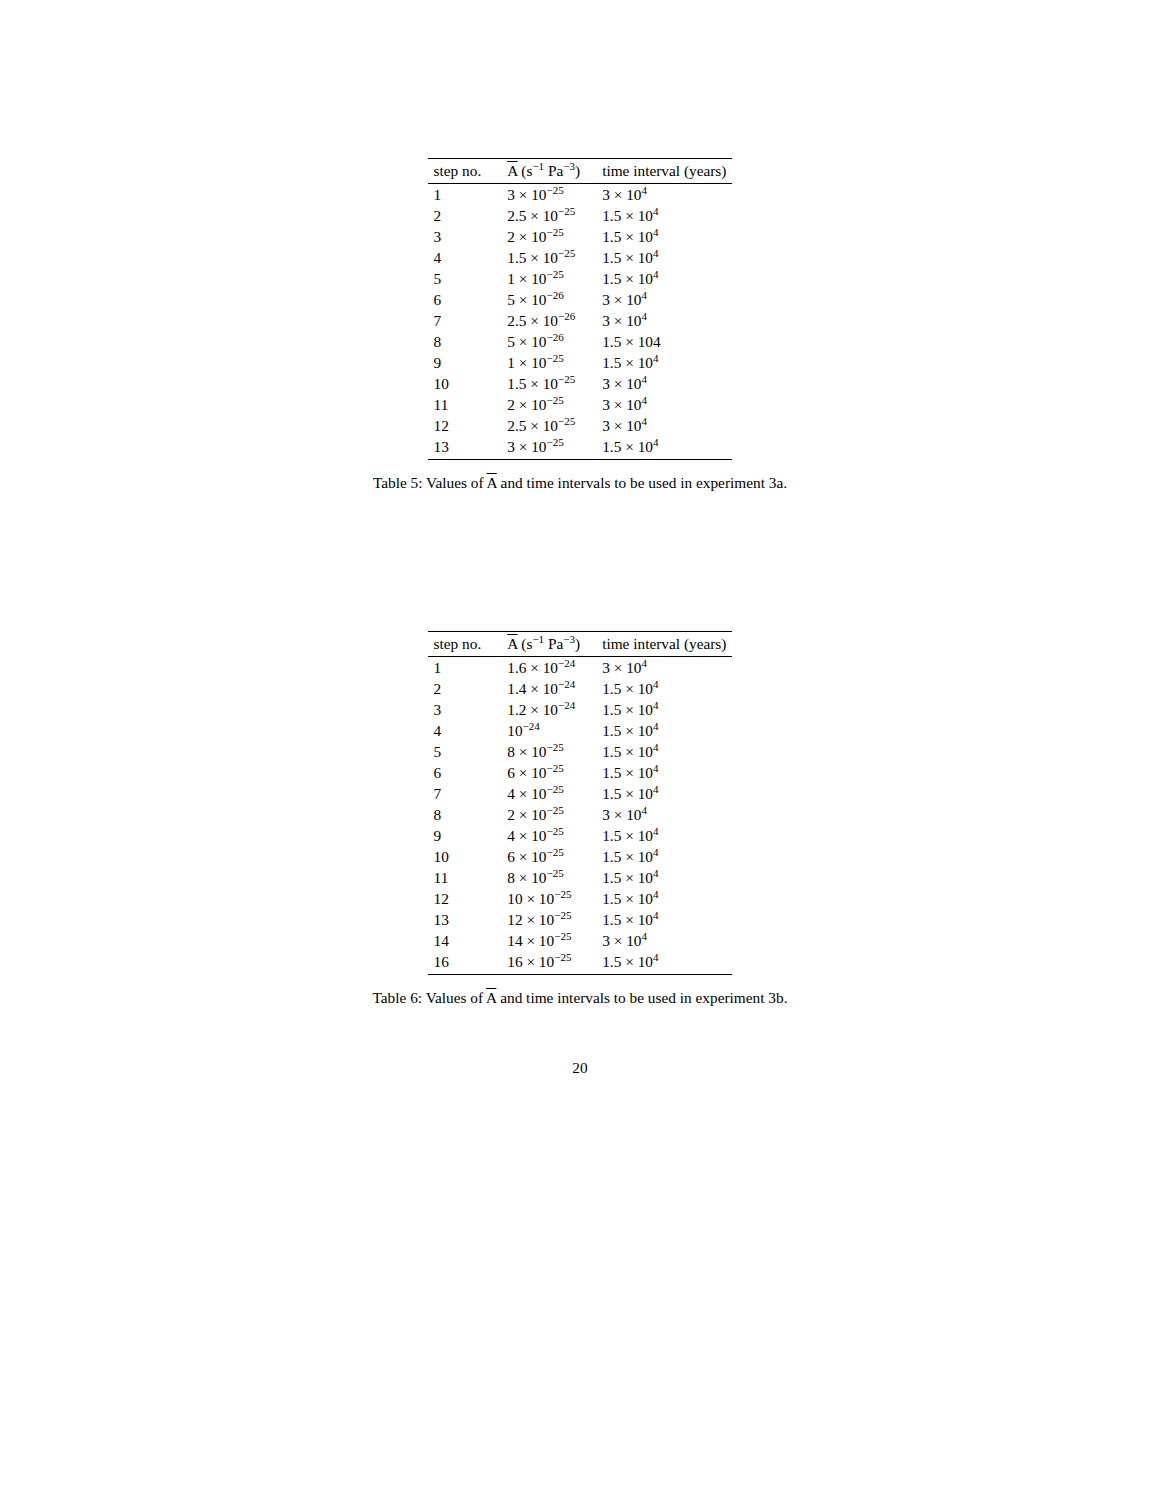| step no. | A (s −1 Pa −3 ) | time interval (years) |
| --- | --- | --- |
| 1 | 3 × 10 −25 | 3 × 10 4 |
| 2 | 2.5 × 10 −25 | 1.5 × 10 4 |
| 3 | 2 × 10 −25 | 1.5 × 10 4 |
| 4 | 1.5 × 10 −25 | 1.5 × 10 4 |
| 5 | 1 × 10 −25 | 1.5 × 10 4 |
| 6 | 5 × 10 −26 | 3 × 10 4 |
| 7 | 2.5 × 10 −26 | 3 × 10 4 |
| 8 | 5 × 10 −26 | 1.5 × 104 |
| 9 | 1 × 10 −25 | 1.5 × 10 4 |
| 10 | 1.5 × 10 −25 | 3 × 10 4 |
| 11 | 2 × 10 −25 | 3 × 10 4 |
| 12 | 2.5 × 10 −25 | 3 × 10 4 |
| 13 | 3 × 10 −25 | 1.5 × 10 4 |
Table 5: Values of A and time intervals to be used in experiment 3a.
| step no. | A (s −1 Pa −3 ) | time interval (years) |
| --- | --- | --- |
| 1 | 1.6 × 10 −24 | 3 × 10 4 |
| 2 | 1.4 × 10 −24 | 1.5 × 10 4 |
| 3 | 1.2 × 10 −24 | 1.5 × 10 4 |
| 4 | 10 −24 | 1.5 × 10 4 |
| 5 | 8 × 10 −25 | 1.5 × 10 4 |
| 6 | 6 × 10 −25 | 1.5 × 10 4 |
| 7 | 4 × 10 −25 | 1.5 × 10 4 |
| 8 | 2 × 10 −25 | 3 × 10 4 |
| 9 | 4 × 10 −25 | 1.5 × 10 4 |
| 10 | 6 × 10 −25 | 1.5 × 10 4 |
| 11 | 8 × 10 −25 | 1.5 × 10 4 |
| 12 | 10 × 10 −25 | 1.5 × 10 4 |
| 13 | 12 × 10 −25 | 1.5 × 10 4 |
| 14 | 14 × 10 −25 | 3 × 10 4 |
| 16 | 16 × 10 −25 | 1.5 × 10 4 |
Table 6: Values of A and time intervals to be used in experiment 3b.
20